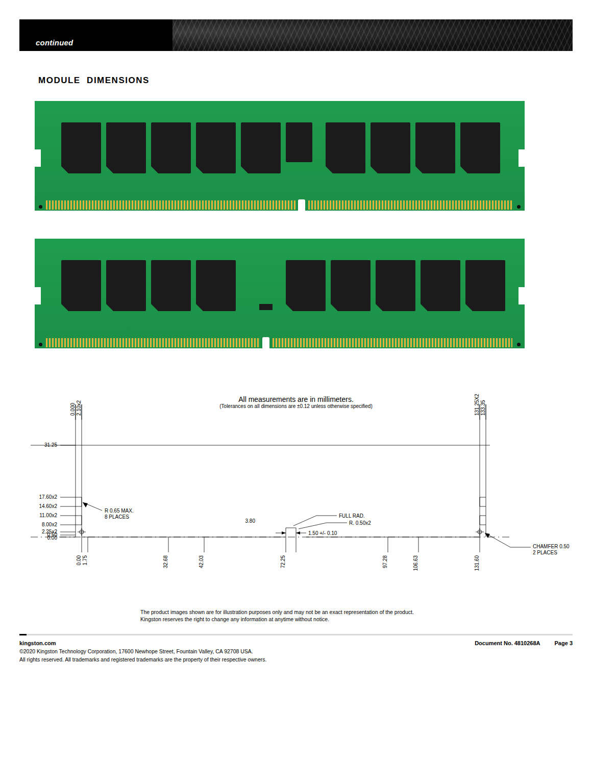continued
MODULE DIMENSIONS
All measurements are in millimeters.
(Tolerances on all dimensions are ±0.12 unless otherwise specified)
0.000 2.10x2 131.25X2 133.35 31.25 17.60x2 14.60x2 11.00x2 8.00x2 2.25x2 0.50 0.00 0.00 1.75 32.68 42.03 72.25 97.28 106.63 131.60 R 0.65 MAX. 8 PLACES 3.80 FULL RAD. R. 0.50x2 1.50 +/- 0.10 CHAMFER 0.50 2 PLACES
The product images shown are for illustration purposes only and may not be an exact representation of the product.
Kingston reserves the right to change any information at anytime without notice.
Document No. 4810268APage 3
kingston.com
©2020 Kingston Technology Corporation, 17600 Newhope Street, Fountain Valley, CA 92708 USA.
All rights reserved. All trademarks and registered trademarks are the property of their respective owners.